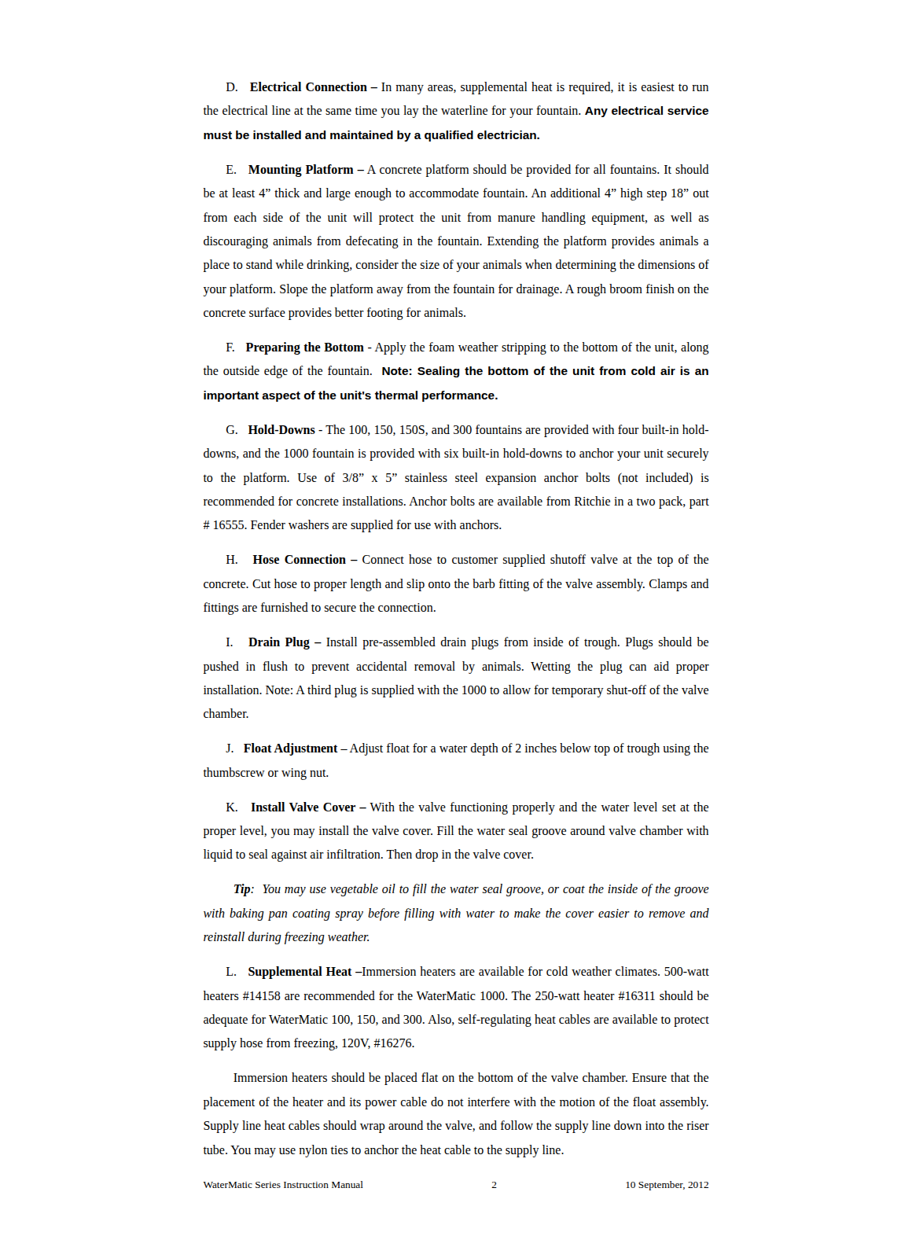D. Electrical Connection – In many areas, supplemental heat is required, it is easiest to run the electrical line at the same time you lay the waterline for your fountain. Any electrical service must be installed and maintained by a qualified electrician.
E. Mounting Platform – A concrete platform should be provided for all fountains. It should be at least 4” thick and large enough to accommodate fountain. An additional 4” high step 18” out from each side of the unit will protect the unit from manure handling equipment, as well as discouraging animals from defecating in the fountain. Extending the platform provides animals a place to stand while drinking, consider the size of your animals when determining the dimensions of your platform. Slope the platform away from the fountain for drainage. A rough broom finish on the concrete surface provides better footing for animals.
F. Preparing the Bottom - Apply the foam weather stripping to the bottom of the unit, along the outside edge of the fountain. Note: Sealing the bottom of the unit from cold air is an important aspect of the unit's thermal performance.
G. Hold-Downs - The 100, 150, 150S, and 300 fountains are provided with four built-in hold-downs, and the 1000 fountain is provided with six built-in hold-downs to anchor your unit securely to the platform. Use of 3/8” x 5” stainless steel expansion anchor bolts (not included) is recommended for concrete installations. Anchor bolts are available from Ritchie in a two pack, part # 16555. Fender washers are supplied for use with anchors.
H. Hose Connection – Connect hose to customer supplied shutoff valve at the top of the concrete. Cut hose to proper length and slip onto the barb fitting of the valve assembly. Clamps and fittings are furnished to secure the connection.
I. Drain Plug – Install pre-assembled drain plugs from inside of trough. Plugs should be pushed in flush to prevent accidental removal by animals. Wetting the plug can aid proper installation. Note: A third plug is supplied with the 1000 to allow for temporary shut-off of the valve chamber.
J. Float Adjustment – Adjust float for a water depth of 2 inches below top of trough using the thumbscrew or wing nut.
K. Install Valve Cover – With the valve functioning properly and the water level set at the proper level, you may install the valve cover. Fill the water seal groove around valve chamber with liquid to seal against air infiltration. Then drop in the valve cover.
Tip: You may use vegetable oil to fill the water seal groove, or coat the inside of the groove with baking pan coating spray before filling with water to make the cover easier to remove and reinstall during freezing weather.
L. Supplemental Heat –Immersion heaters are available for cold weather climates. 500-watt heaters #14158 are recommended for the WaterMatic 1000. The 250-watt heater #16311 should be adequate for WaterMatic 100, 150, and 300. Also, self-regulating heat cables are available to protect supply hose from freezing, 120V, #16276.
Immersion heaters should be placed flat on the bottom of the valve chamber. Ensure that the placement of the heater and its power cable do not interfere with the motion of the float assembly. Supply line heat cables should wrap around the valve, and follow the supply line down into the riser tube. You may use nylon ties to anchor the heat cable to the supply line.
WaterMatic Series Instruction Manual
2
10 September, 2012